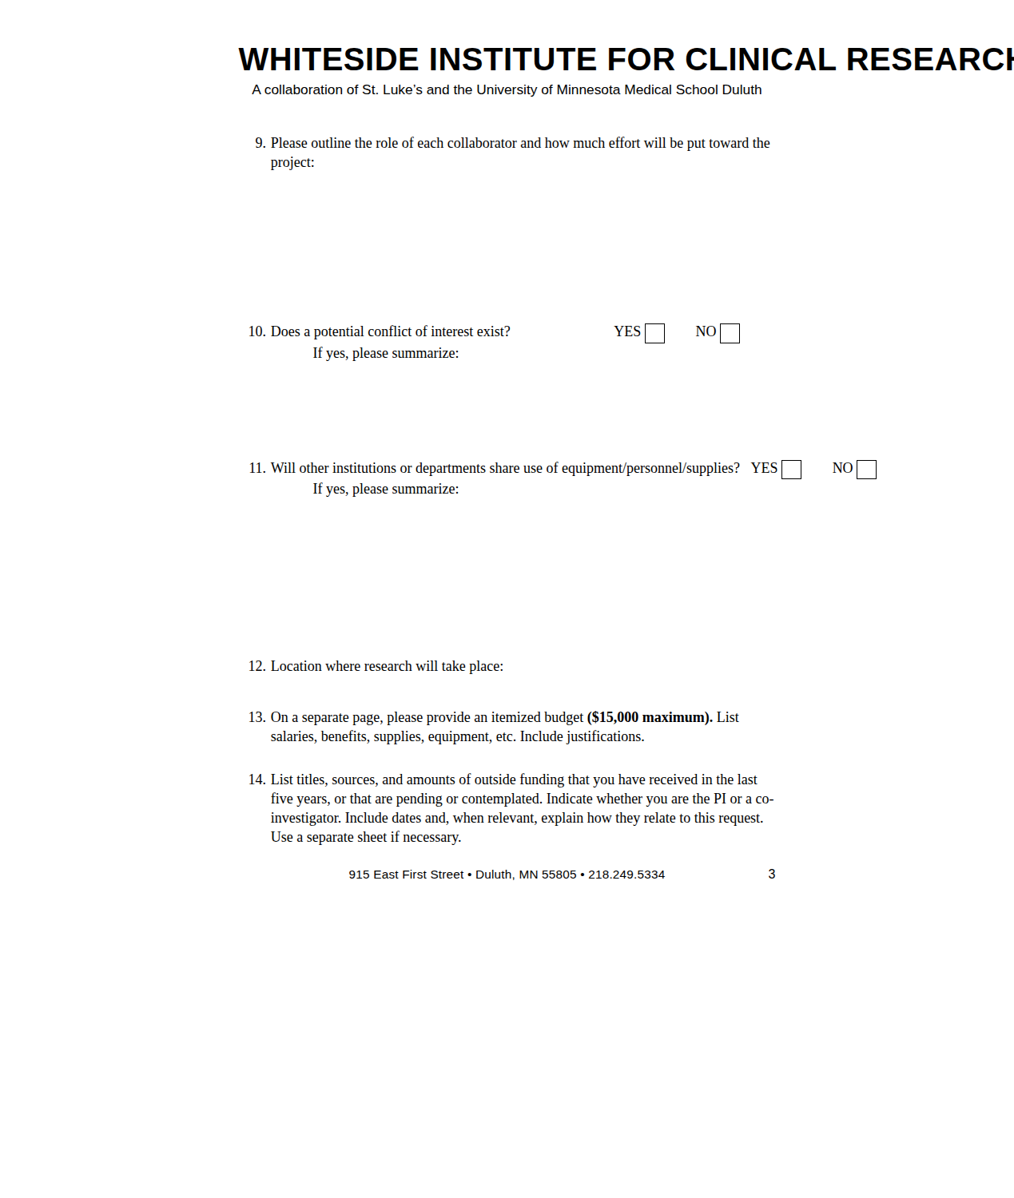WHITESIDE INSTITUTE FOR CLINICAL RESEARCH
A collaboration of St. Luke’s and the University of Minnesota Medical School Duluth
9. Please outline the role of each collaborator and how much effort will be put toward the project:
10.
Does a potential conflict of interest exist? YES NO
If yes, please summarize:
11. Will other institutions or departments share use of equipment/personnel/supplies? YES NO If yes, please summarize:
12. Location where research will take place:
13. On a separate page, please provide an itemized budget ($15,000 maximum). List salaries, benefits, supplies, equipment, etc. Include justifications.
14. List titles, sources, and amounts of outside funding that you have received in the last five years, or that are pending or contemplated. Indicate whether you are the PI or a co-investigator. Include dates and, when relevant, explain how they relate to this request. Use a separate sheet if necessary.
915 East First Street • Duluth, MN 55805 • 218.249.5334
3